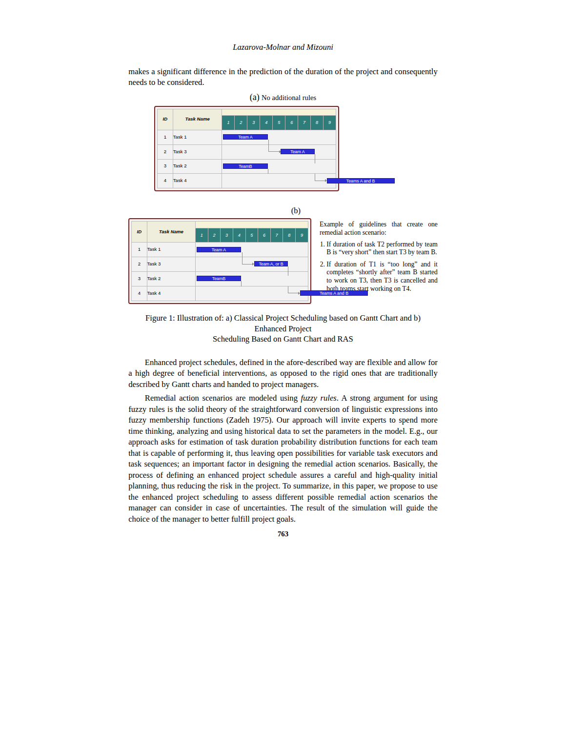Lazarova-Molnar and Mizouni
makes a significant difference in the prediction of the duration of the project and consequently needs to be considered.
(a) No additional rules
| ID | Task Name | |
| 1 | 2 | 3 | 4 | 5 | 6 | 7 | 8 | 9 |
| 1 | Task 1 | Team A |
| 2 | Task 3 | Team A |
| 3 | Task 2 | TeamB |
| 4 | Task 4 | Teams A and B |
(b)
| ID | Task Name | |
| 1 | 2 | 3 | 4 | 5 | 6 | 7 | 8 | 9 |
| 1 | Task 1 | Team A |
| 2 | Task 3 | Team A, or B |
| 3 | Task 2 | TeamB |
| 4 | Task 4 | Teams A and B |
Example of guidelines that create one remedial action scenario:
If duration of task T2 performed by team B is “very short” then start T3 by team B.
If duration of T1 is “too long” and it completes “shortly after” team B started to work on T3, then T3 is cancelled and both teams start working on T4.
Figure 1: Illustration of: a) Classical Project Scheduling based on Gantt Chart and b) Enhanced Project
Scheduling Based on Gantt Chart and RAS
Enhanced project schedules, defined in the afore-described way are flexible and allow for a high degree of beneficial interventions, as opposed to the rigid ones that are traditionally described by Gantt charts and handed to project managers.
Remedial action scenarios are modeled using fuzzy rules. A strong argument for using fuzzy rules is the solid theory of the straightforward conversion of linguistic expressions into fuzzy membership functions (Zadeh 1975). Our approach will invite experts to spend more time thinking, analyzing and using historical data to set the parameters in the model. E.g., our approach asks for estimation of task duration probability distribution functions for each team that is capable of performing it, thus leaving open possibilities for variable task executors and task sequences; an important factor in designing the remedial action scenarios. Basically, the process of defining an enhanced project schedule assures a careful and high-quality initial planning, thus reducing the risk in the project. To summarize, in this paper, we propose to use the enhanced project scheduling to assess different possible remedial action scenarios the manager can consider in case of uncertainties. The result of the simulation will guide the choice of the manager to better fulfill project goals.
763